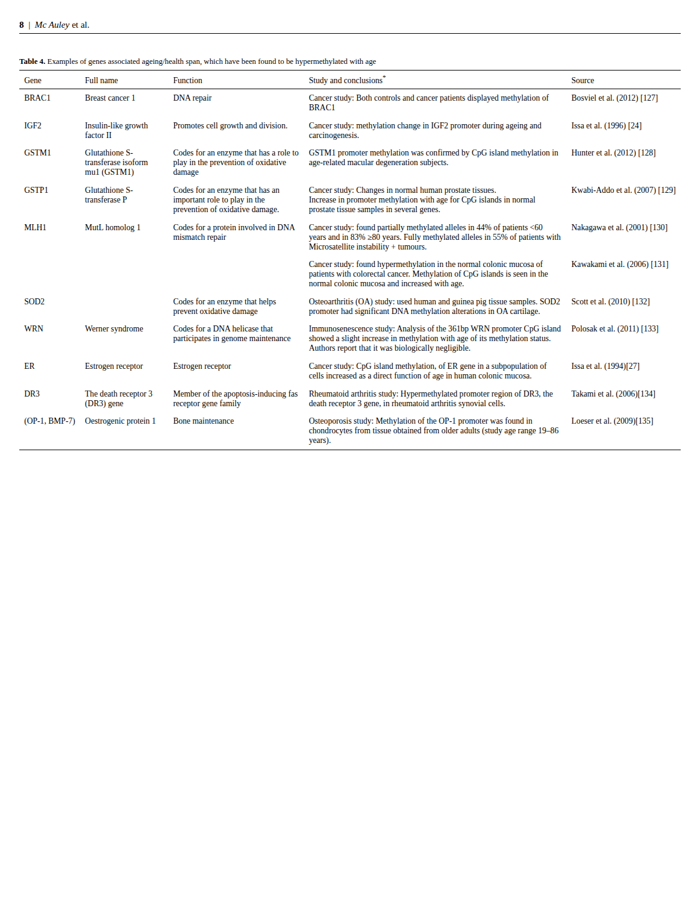8|Mc Auley et al.
Table 4. Examples of genes associated ageing/health span, which have been found to be hypermethylated with age
| Gene | Full name | Function | Study and conclusions * | Source |
| --- | --- | --- | --- | --- |
| BRAC1 | Breast cancer 1 | DNA repair | Cancer study: Both controls and cancer patients displayed methylation of BRAC1 | Bosviel et al. (2012) [127] |
| IGF2 | Insulin-like growth factor II | Promotes cell growth and division. | Cancer study: methylation change in IGF2 promoter during ageing and carcinogenesis. | Issa et al. (1996) [24] |
| GSTM1 | Glutathione S-transferase isoform mu1 (GSTM1) | Codes for an enzyme that has a role to play in the prevention of oxidative damage | GSTM1 promoter methylation was confirmed by CpG island methylation in age-related macular degeneration subjects. | Hunter et al. (2012) [128] |
| GSTP1 | Glutathione S-transferase P | Codes for an enzyme that has an important role to play in the prevention of oxidative damage. | Cancer study: Changes in normal human prostate tissues. Increase in promoter methylation with age for CpG islands in normal prostate tissue samples in several genes. | Kwabi-Addo et al. (2007) [129] |
| MLH1 | MutL homolog 1 | Codes for a protein involved in DNA mismatch repair | Cancer study: found partially methylated alleles in 44% of patients <60 years and in 83% ≥80 years. Fully methylated alleles in 55% of patients with Microsatellite instability + tumours. | Nakagawa et al. (2001) [130] |
| | | | Cancer study: found hypermethylation in the normal colonic mucosa of patients with colorectal cancer. Methylation of CpG islands is seen in the normal colonic mucosa and increased with age. | Kawakami et al. (2006) [131] |
| SOD2 | | Codes for an enzyme that helps prevent oxidative damage | Osteoarthritis (OA) study: used human and guinea pig tissue samples. SOD2 promoter had significant DNA methylation alterations in OA cartilage. | Scott et al. (2010) [132] |
| WRN | Werner syndrome | Codes for a DNA helicase that participates in genome maintenance | Immunosenescence study: Analysis of the 361bp WRN promoter CpG island showed a slight increase in methylation with age of its methylation status. Authors report that it was biologically negligible. | Polosak et al. (2011) [133] |
| ER | Estrogen receptor | Estrogen receptor | Cancer study: CpG island methylation, of ER gene in a subpopulation of cells increased as a direct function of age in human colonic mucosa. | Issa et al. (1994)[27] |
| DR3 | The death receptor 3 (DR3) gene | Member of the apoptosis-inducing fas receptor gene family | Rheumatoid arthritis study: Hypermethylated promoter region of DR3, the death receptor 3 gene, in rheumatoid arthritis synovial cells. | Takami et al. (2006)[134] |
| (OP-1, BMP-7) | Oestrogenic protein 1 | Bone maintenance | Osteoporosis study: Methylation of the OP-1 promoter was found in chondrocytes from tissue obtained from older adults (study age range 19–86 years). | Loeser et al. (2009)[135] |